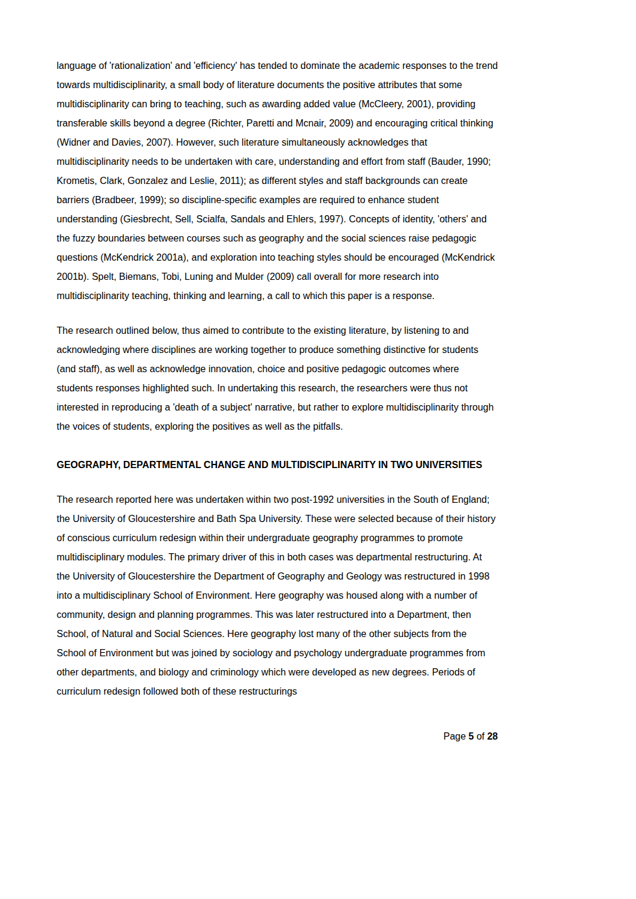language of 'rationalization' and 'efficiency' has tended to dominate the academic responses to the trend towards multidisciplinarity, a small body of literature documents the positive attributes that some multidisciplinarity can bring to teaching, such as awarding added value (McCleery, 2001), providing transferable skills beyond a degree (Richter, Paretti and Mcnair, 2009) and encouraging critical thinking (Widner and Davies, 2007). However, such literature simultaneously acknowledges that multidisciplinarity needs to be undertaken with care, understanding and effort from staff (Bauder, 1990; Krometis, Clark, Gonzalez and Leslie, 2011); as different styles and staff backgrounds can create barriers (Bradbeer, 1999); so discipline-specific examples are required to enhance student understanding (Giesbrecht, Sell, Scialfa, Sandals and Ehlers, 1997). Concepts of identity, 'others' and the fuzzy boundaries between courses such as geography and the social sciences raise pedagogic questions (McKendrick 2001a), and exploration into teaching styles should be encouraged (McKendrick 2001b). Spelt, Biemans, Tobi, Luning and Mulder (2009) call overall for more research into multidisciplinarity teaching, thinking and learning, a call to which this paper is a response.
The research outlined below, thus aimed to contribute to the existing literature, by listening to and acknowledging where disciplines are working together to produce something distinctive for students (and staff), as well as acknowledge innovation, choice and positive pedagogic outcomes where students responses highlighted such. In undertaking this research, the researchers were thus not interested in reproducing a 'death of a subject' narrative, but rather to explore multidisciplinarity through the voices of students, exploring the positives as well as the pitfalls.
Geography, Departmental Change and Multidisciplinarity in Two Universities
The research reported here was undertaken within two post-1992 universities in the South of England; the University of Gloucestershire and Bath Spa University. These were selected because of their history of conscious curriculum redesign within their undergraduate geography programmes to promote multidisciplinary modules. The primary driver of this in both cases was departmental restructuring. At the University of Gloucestershire the Department of Geography and Geology was restructured in 1998 into a multidisciplinary School of Environment. Here geography was housed along with a number of community, design and planning programmes. This was later restructured into a Department, then School, of Natural and Social Sciences. Here geography lost many of the other subjects from the School of Environment but was joined by sociology and psychology undergraduate programmes from other departments, and biology and criminology which were developed as new degrees. Periods of curriculum redesign followed both of these restructurings
Page 5 of 28